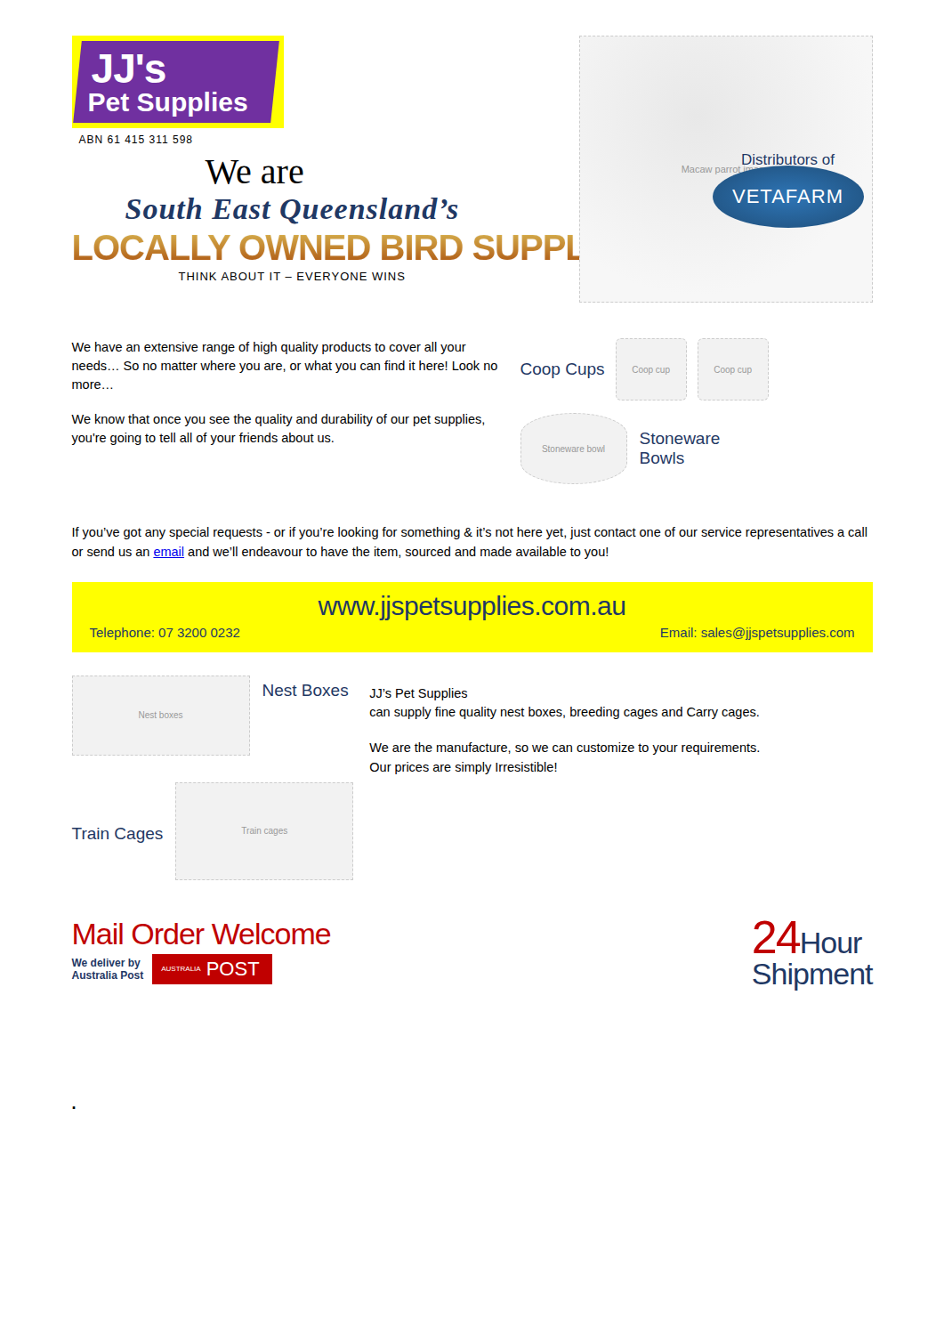JJ's Pet Supplies
ABN 61 415 311 598
We are
South East Queensland’s
LOCALLY OWNED BIRD SUPPLIES
THINK ABOUT IT – EVERYONE WINS
Macaw parrot image
Distributors of
VETAFARM
We have an extensive range of high quality products to cover all your needs… So no matter where you are, or what you can find it here! Look no more…
We know that once you see the quality and durability of our pet supplies, you're going to tell all of your friends about us.
Coop Cups
Coop cup
Coop cup
Stoneware bowl
Stoneware
Bowls
If you’ve got any special requests - or if you’re looking for something & it’s not here yet, just contact one of our service representatives a call or send us an email and we’ll endeavour to have the item, sourced and made available to you!
www.jjspetsupplies.com.au
Telephone: 07 3200 0232 Email: sales@jjspetsupplies.com
Nest boxes
Nest Boxes
Train Cages
Train cages
JJ’s Pet Supplies
can supply fine quality nest boxes, breeding cages and Carry cages.
We are the manufacture, so we can customize to your requirements.
Our prices are simply Irresistible!
Mail Order Welcome
We deliver by
Australia Post
AUSTRALIA POST
24 Hour Shipment
.